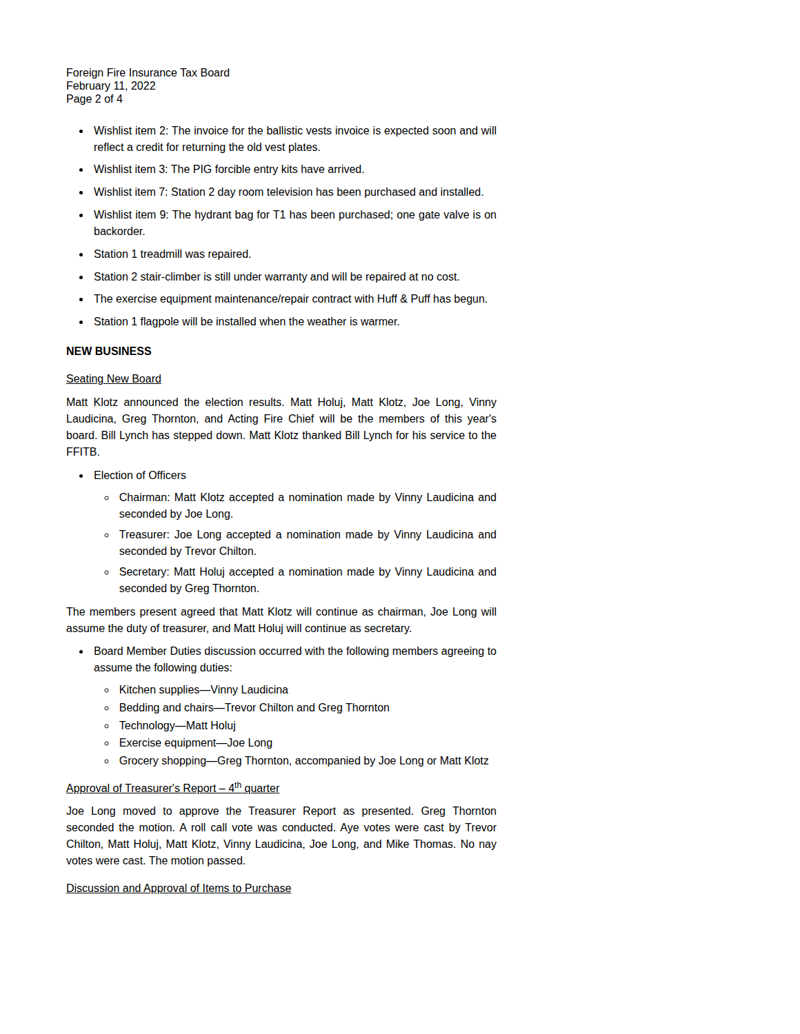Foreign Fire Insurance Tax Board
February 11, 2022
Page 2 of 4
Wishlist item 2: The invoice for the ballistic vests invoice is expected soon and will reflect a credit for returning the old vest plates.
Wishlist item 3: The PIG forcible entry kits have arrived.
Wishlist item 7: Station 2 day room television has been purchased and installed.
Wishlist item 9: The hydrant bag for T1 has been purchased; one gate valve is on backorder.
Station 1 treadmill was repaired.
Station 2 stair-climber is still under warranty and will be repaired at no cost.
The exercise equipment maintenance/repair contract with Huff & Puff has begun.
Station 1 flagpole will be installed when the weather is warmer.
NEW BUSINESS
Seating New Board
Matt Klotz announced the election results. Matt Holuj, Matt Klotz, Joe Long, Vinny Laudicina, Greg Thornton, and Acting Fire Chief will be the members of this year's board. Bill Lynch has stepped down. Matt Klotz thanked Bill Lynch for his service to the FFITB.
Election of Officers
Chairman: Matt Klotz accepted a nomination made by Vinny Laudicina and seconded by Joe Long.
Treasurer: Joe Long accepted a nomination made by Vinny Laudicina and seconded by Trevor Chilton.
Secretary: Matt Holuj accepted a nomination made by Vinny Laudicina and seconded by Greg Thornton.
The members present agreed that Matt Klotz will continue as chairman, Joe Long will assume the duty of treasurer, and Matt Holuj will continue as secretary.
Board Member Duties discussion occurred with the following members agreeing to assume the following duties:
Kitchen supplies—Vinny Laudicina
Bedding and chairs—Trevor Chilton and Greg Thornton
Technology—Matt Holuj
Exercise equipment—Joe Long
Grocery shopping—Greg Thornton, accompanied by Joe Long or Matt Klotz
Approval of Treasurer's Report – 4th quarter
Joe Long moved to approve the Treasurer Report as presented. Greg Thornton seconded the motion. A roll call vote was conducted. Aye votes were cast by Trevor Chilton, Matt Holuj, Matt Klotz, Vinny Laudicina, Joe Long, and Mike Thomas. No nay votes were cast. The motion passed.
Discussion and Approval of Items to Purchase